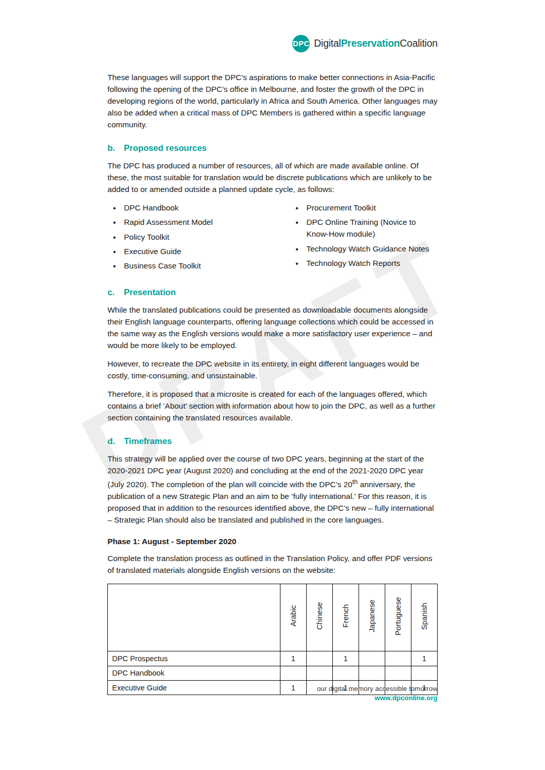DRAFT
DPC
DigitalPreservation Coalition
These languages will support the DPC’s aspirations to make better connections in Asia-Pacific following the opening of the DPC’s office in Melbourne, and foster the growth of the DPC in developing regions of the world, particularly in Africa and South America. Other languages may also be added when a critical mass of DPC Members is gathered within a specific language community.
b. Proposed resources
The DPC has produced a number of resources, all of which are made available online. Of these, the most suitable for translation would be discrete publications which are unlikely to be added to or amended outside a planned update cycle, as follows:
DPC Handbook
Rapid Assessment Model
Policy Toolkit
Executive Guide
Business Case Toolkit
Procurement Toolkit
DPC Online Training (Novice to Know-How module)
Technology Watch Guidance Notes
Technology Watch Reports
c. Presentation
While the translated publications could be presented as downloadable documents alongside their English language counterparts, offering language collections which could be accessed in the same way as the English versions would make a more satisfactory user experience – and would be more likely to be employed.
However, to recreate the DPC website in its entirety, in eight different languages would be costly, time-consuming, and unsustainable.
Therefore, it is proposed that a microsite is created for each of the languages offered, which contains a brief ‘About’ section with information about how to join the DPC, as well as a further section containing the translated resources available.
d. Timeframes
This strategy will be applied over the course of two DPC years, beginning at the start of the 2020-2021 DPC year (August 2020) and concluding at the end of the 2021-2020 DPC year (July 2020). The completion of the plan will coincide with the DPC’s 20th anniversary, the publication of a new Strategic Plan and an aim to be ‘fully international.’ For this reason, it is proposed that in addition to the resources identified above, the DPC’s new – fully international – Strategic Plan should also be translated and published in the core languages.
Phase 1: August - September 2020
Complete the translation process as outlined in the Translation Policy, and offer PDF versions of translated materials alongside English versions on the website:
| | Arabic | Chinese | French | Japanese | Portuguese | Spanish |
| --- | --- | --- | --- | --- | --- | --- |
| DPC Prospectus | 1 | | 1 | | | 1 |
| DPC Handbook | | | | | | |
| Executive Guide | 1 | | 1 | | | 1 |
our digital memory accessible tomorrow
www.dpconline.org